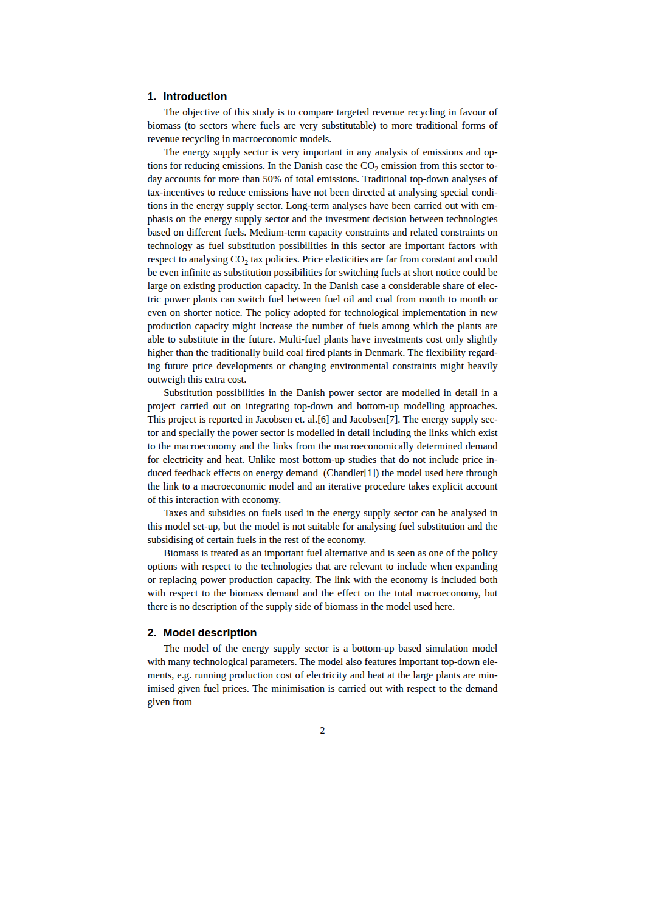1. Introduction
The objective of this study is to compare targeted revenue recycling in favour of biomass (to sectors where fuels are very substitutable) to more traditional forms of revenue recycling in macroeconomic models.
The energy supply sector is very important in any analysis of emissions and options for reducing emissions. In the Danish case the CO2 emission from this sector today accounts for more than 50% of total emissions. Traditional top-down analyses of tax-incentives to reduce emissions have not been directed at analysing special conditions in the energy supply sector. Long-term analyses have been carried out with emphasis on the energy supply sector and the investment decision between technologies based on different fuels. Medium-term capacity constraints and related constraints on technology as fuel substitution possibilities in this sector are important factors with respect to analysing CO2 tax policies. Price elasticities are far from constant and could be even infinite as substitution possibilities for switching fuels at short notice could be large on existing production capacity. In the Danish case a considerable share of electric power plants can switch fuel between fuel oil and coal from month to month or even on shorter notice. The policy adopted for technological implementation in new production capacity might increase the number of fuels among which the plants are able to substitute in the future. Multi-fuel plants have investments cost only slightly higher than the traditionally build coal fired plants in Denmark. The flexibility regarding future price developments or changing environmental constraints might heavily outweigh this extra cost.
Substitution possibilities in the Danish power sector are modelled in detail in a project carried out on integrating top-down and bottom-up modelling approaches. This project is reported in Jacobsen et. al.[6] and Jacobsen[7]. The energy supply sector and specially the power sector is modelled in detail including the links which exist to the macroeconomy and the links from the macroeconomically determined demand for electricity and heat. Unlike most bottom-up studies that do not include price induced feedback effects on energy demand (Chandler[1]) the model used here through the link to a macroeconomic model and an iterative procedure takes explicit account of this interaction with economy.
Taxes and subsidies on fuels used in the energy supply sector can be analysed in this model set-up, but the model is not suitable for analysing fuel substitution and the subsidising of certain fuels in the rest of the economy.
Biomass is treated as an important fuel alternative and is seen as one of the policy options with respect to the technologies that are relevant to include when expanding or replacing power production capacity. The link with the economy is included both with respect to the biomass demand and the effect on the total macroeconomy, but there is no description of the supply side of biomass in the model used here.
2. Model description
The model of the energy supply sector is a bottom-up based simulation model with many technological parameters. The model also features important top-down elements, e.g. running production cost of electricity and heat at the large plants are minimised given fuel prices. The minimisation is carried out with respect to the demand given from
2